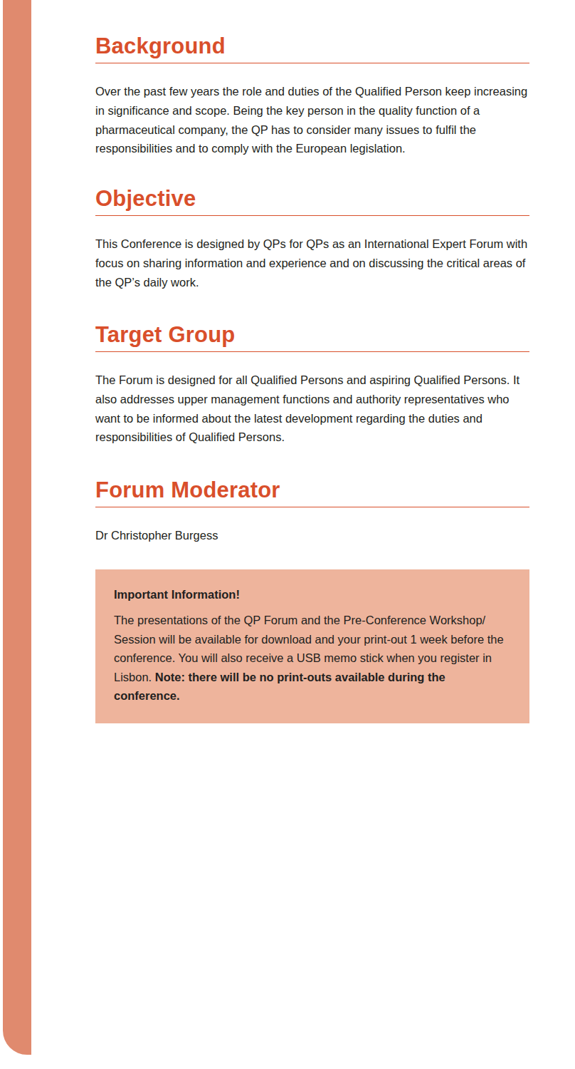Background
Over the past few years the role and duties of the Qualified Person keep increasing in significance and scope. Being the key person in the quality function of a pharmaceutical company, the QP has to consider many issues to fulfil the responsibilities and to comply with the European legislation.
Objective
This Conference is designed by QPs for QPs as an International Expert Forum with focus on sharing information and experience and on discussing the critical areas of the QP’s daily work.
Target Group
The Forum is designed for all Qualified Persons and aspiring Qualified Persons. It also addresses upper management functions and authority representatives who want to be informed about the latest development regarding the duties and responsibilities of Qualified Persons.
Forum Moderator
Dr Christopher Burgess
Important Information!
The presentations of the QP Forum and the Pre-Conference Workshop/ Session will be available for download and your print-out 1 week before the conference. You will also receive a USB memo stick when you register in Lisbon. Note: there will be no print-outs available during the conference.